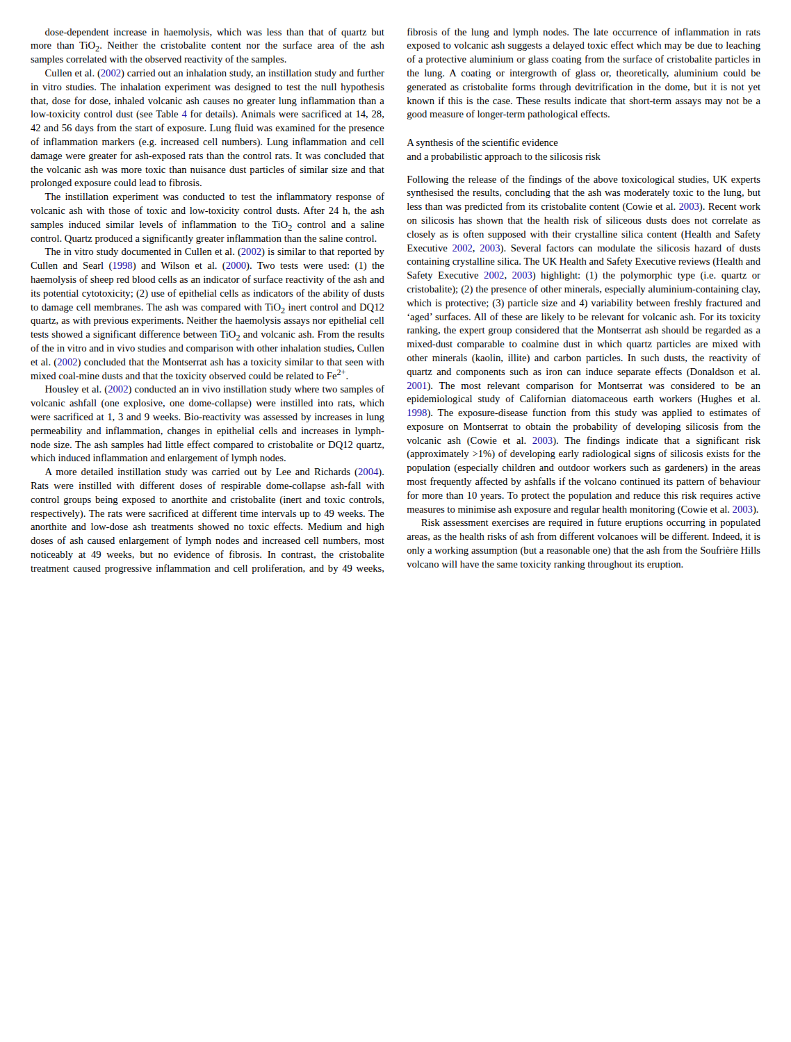dose-dependent increase in haemolysis, which was less than that of quartz but more than TiO2. Neither the cristobalite content nor the surface area of the ash samples correlated with the observed reactivity of the samples.
Cullen et al. (2002) carried out an inhalation study, an instillation study and further in vitro studies. The inhalation experiment was designed to test the null hypothesis that, dose for dose, inhaled volcanic ash causes no greater lung inflammation than a low-toxicity control dust (see Table 4 for details). Animals were sacrificed at 14, 28, 42 and 56 days from the start of exposure. Lung fluid was examined for the presence of inflammation markers (e.g. increased cell numbers). Lung inflammation and cell damage were greater for ash-exposed rats than the control rats. It was concluded that the volcanic ash was more toxic than nuisance dust particles of similar size and that prolonged exposure could lead to fibrosis.
The instillation experiment was conducted to test the inflammatory response of volcanic ash with those of toxic and low-toxicity control dusts. After 24 h, the ash samples induced similar levels of inflammation to the TiO2 control and a saline control. Quartz produced a significantly greater inflammation than the saline control.
The in vitro study documented in Cullen et al. (2002) is similar to that reported by Cullen and Searl (1998) and Wilson et al. (2000). Two tests were used: (1) the haemolysis of sheep red blood cells as an indicator of surface reactivity of the ash and its potential cytotoxicity; (2) use of epithelial cells as indicators of the ability of dusts to damage cell membranes. The ash was compared with TiO2 inert control and DQ12 quartz, as with previous experiments. Neither the haemolysis assays nor epithelial cell tests showed a significant difference between TiO2 and volcanic ash. From the results of the in vitro and in vivo studies and comparison with other inhalation studies, Cullen et al. (2002) concluded that the Montserrat ash has a toxicity similar to that seen with mixed coal-mine dusts and that the toxicity observed could be related to Fe2+.
Housley et al. (2002) conducted an in vivo instillation study where two samples of volcanic ashfall (one explosive, one dome-collapse) were instilled into rats, which were sacrificed at 1, 3 and 9 weeks. Bio-reactivity was assessed by increases in lung permeability and inflammation, changes in epithelial cells and increases in lymph-node size. The ash samples had little effect compared to cristobalite or DQ12 quartz, which induced inflammation and enlargement of lymph nodes.
A more detailed instillation study was carried out by Lee and Richards (2004). Rats were instilled with different doses of respirable dome-collapse ash-fall with control groups being exposed to anorthite and cristobalite (inert and toxic controls, respectively). The rats were sacrificed at different time intervals up to 49 weeks. The anorthite and low-dose ash treatments showed no toxic effects. Medium and high doses of ash caused enlargement of lymph nodes and increased cell numbers, most noticeably at 49 weeks, but no evidence of fibrosis. In contrast, the cristobalite treatment caused progressive inflammation and cell proliferation, and by 49 weeks, fibrosis of the lung and lymph nodes. The late occurrence of inflammation in rats exposed to volcanic ash suggests a delayed toxic effect which may be due to leaching of a protective aluminium or glass coating from the surface of cristobalite particles in the lung. A coating or intergrowth of glass or, theoretically, aluminium could be generated as cristobalite forms through devitrification in the dome, but it is not yet known if this is the case. These results indicate that short-term assays may not be a good measure of longer-term pathological effects.
A synthesis of the scientific evidence
and a probabilistic approach to the silicosis risk
Following the release of the findings of the above toxicological studies, UK experts synthesised the results, concluding that the ash was moderately toxic to the lung, but less than was predicted from its cristobalite content (Cowie et al. 2003). Recent work on silicosis has shown that the health risk of siliceous dusts does not correlate as closely as is often supposed with their crystalline silica content (Health and Safety Executive 2002, 2003). Several factors can modulate the silicosis hazard of dusts containing crystalline silica. The UK Health and Safety Executive reviews (Health and Safety Executive 2002, 2003) highlight: (1) the polymorphic type (i.e. quartz or cristobalite); (2) the presence of other minerals, especially aluminium-containing clay, which is protective; (3) particle size and 4) variability between freshly fractured and ‘aged’ surfaces. All of these are likely to be relevant for volcanic ash. For its toxicity ranking, the expert group considered that the Montserrat ash should be regarded as a mixed-dust comparable to coalmine dust in which quartz particles are mixed with other minerals (kaolin, illite) and carbon particles. In such dusts, the reactivity of quartz and components such as iron can induce separate effects (Donaldson et al. 2001). The most relevant comparison for Montserrat was considered to be an epidemiological study of Californian diatomaceous earth workers (Hughes et al. 1998). The exposure-disease function from this study was applied to estimates of exposure on Montserrat to obtain the probability of developing silicosis from the volcanic ash (Cowie et al. 2003). The findings indicate that a significant risk (approximately >1%) of developing early radiological signs of silicosis exists for the population (especially children and outdoor workers such as gardeners) in the areas most frequently affected by ashfalls if the volcano continued its pattern of behaviour for more than 10 years. To protect the population and reduce this risk requires active measures to minimise ash exposure and regular health monitoring (Cowie et al. 2003).
Risk assessment exercises are required in future eruptions occurring in populated areas, as the health risks of ash from different volcanoes will be different. Indeed, it is only a working assumption (but a reasonable one) that the ash from the Soufrière Hills volcano will have the same toxicity ranking throughout its eruption.